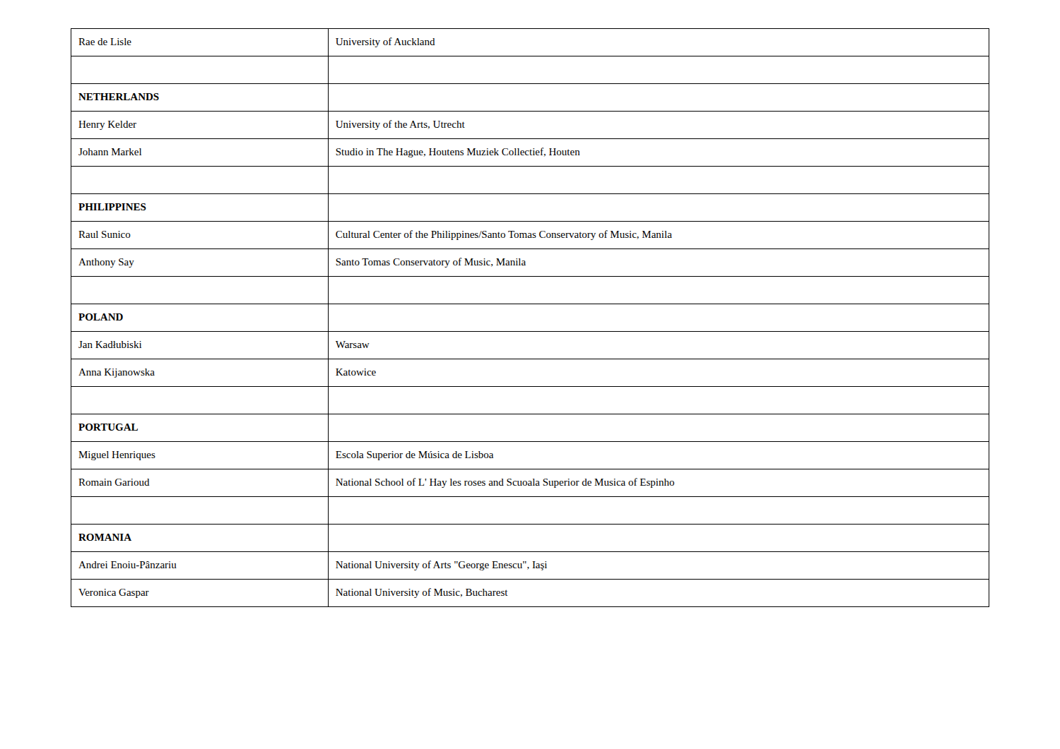| Rae de Lisle | University of Auckland |
| NETHERLANDS | |
| Henry Kelder | University of the Arts, Utrecht |
| Johann Markel | Studio in The Hague, Houtens Muziek Collectief, Houten |
| PHILIPPINES | |
| Raul Sunico | Cultural Center of the Philippines/Santo Tomas Conservatory of Music, Manila |
| Anthony Say | Santo Tomas Conservatory of Music, Manila |
| POLAND | |
| Jan Kadłubiski | Warsaw |
| Anna Kijanowska | Katowice |
| PORTUGAL | |
| Miguel Henriques | Escola Superior de Música de Lisboa |
| Romain Garioud | National School of L' Hay les roses and Scuoala Superior de Musica of Espinho |
| ROMANIA | |
| Andrei Enoiu-Pânzariu | National University of Arts "George Enescu", Iaşi |
| Veronica Gaspar | National University of Music, Bucharest |